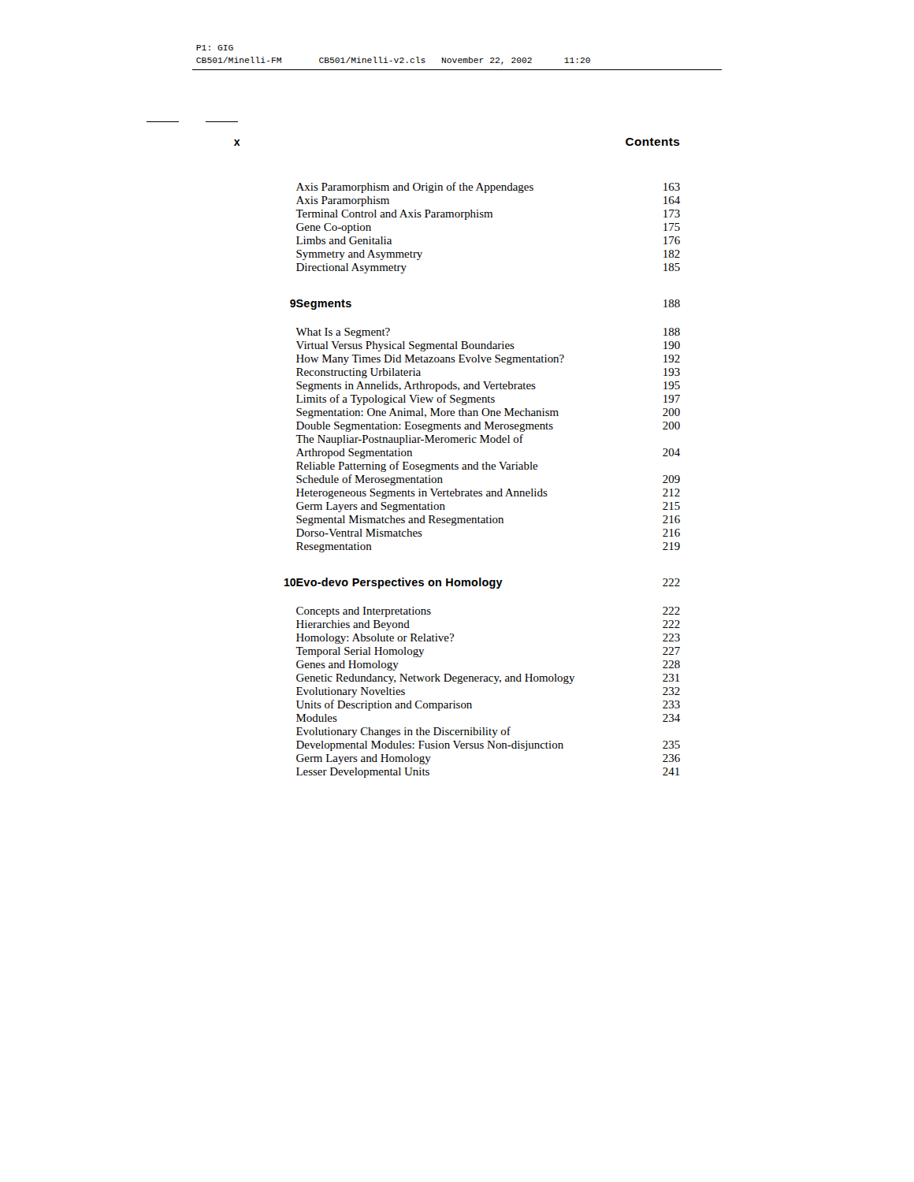P1: GIG
CB501/Minelli-FM CB501/Minelli-v2.cls November 22, 2002 11:20
x
Contents
| | Axis Paramorphism and Origin of the Appendages | 163 |
| | Axis Paramorphism | 164 |
| | Terminal Control and Axis Paramorphism | 173 |
| | Gene Co-option | 175 |
| | Limbs and Genitalia | 176 |
| | Symmetry and Asymmetry | 182 |
| | Directional Asymmetry | 185 |
| 9 | Segments | 188 |
| | What Is a Segment? | 188 |
| | Virtual Versus Physical Segmental Boundaries | 190 |
| | How Many Times Did Metazoans Evolve Segmentation? | 192 |
| | Reconstructing Urbilateria | 193 |
| | Segments in Annelids, Arthropods, and Vertebrates | 195 |
| | Limits of a Typological View of Segments | 197 |
| | Segmentation: One Animal, More than One Mechanism | 200 |
| | Double Segmentation: Eosegments and Merosegments | 200 |
| | The Naupliar-Postnaupliar-Meromeric Model of | |
| | Arthropod Segmentation | 204 |
| | Reliable Patterning of Eosegments and the Variable | |
| | Schedule of Merosegmentation | 209 |
| | Heterogeneous Segments in Vertebrates and Annelids | 212 |
| | Germ Layers and Segmentation | 215 |
| | Segmental Mismatches and Resegmentation | 216 |
| | Dorso-Ventral Mismatches | 216 |
| | Resegmentation | 219 |
| 10 | Evo-devo Perspectives on Homology | 222 |
| | Concepts and Interpretations | 222 |
| | Hierarchies and Beyond | 222 |
| | Homology: Absolute or Relative? | 223 |
| | Temporal Serial Homology | 227 |
| | Genes and Homology | 228 |
| | Genetic Redundancy, Network Degeneracy, and Homology | 231 |
| | Evolutionary Novelties | 232 |
| | Units of Description and Comparison | 233 |
| | Modules | 234 |
| | Evolutionary Changes in the Discernibility of | |
| | Developmental Modules: Fusion Versus Non-disjunction | 235 |
| | Germ Layers and Homology | 236 |
| | Lesser Developmental Units | 241 |